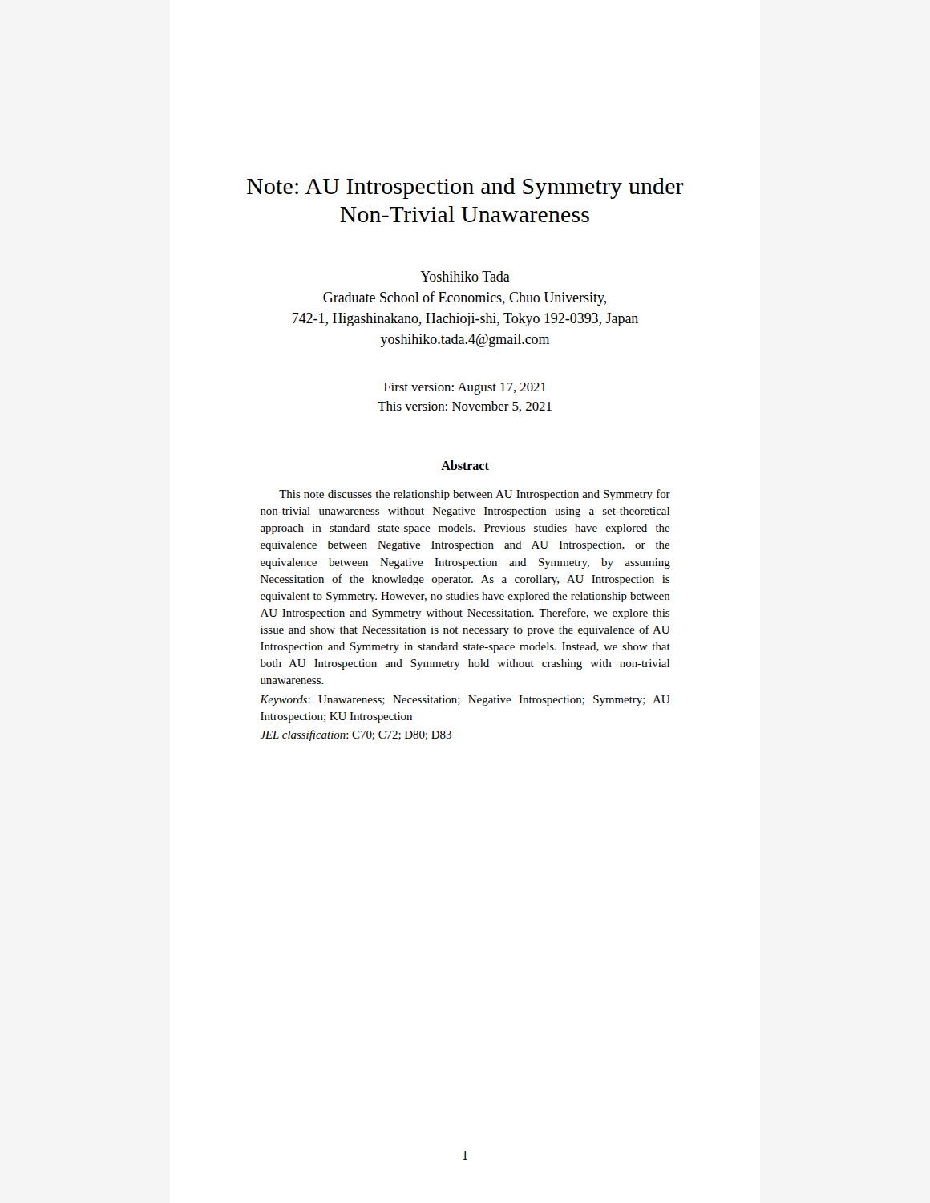Note: AU Introspection and Symmetry under
Non-Trivial Unawareness
Yoshihiko Tada Graduate School of Economics, Chuo University, 742-1, Higashinakano, Hachioji-shi, Tokyo 192-0393, Japan yoshihiko.tada.4@gmail.com
First version: August 17, 2021
This version: November 5, 2021
Abstract
This note discusses the relationship between AU Introspection and Symmetry for non-trivial unawareness without Negative Introspection using a set-theoretical approach in standard state-space models. Previous studies have explored the equivalence between Negative Introspection and AU Introspection, or the equivalence between Negative Introspection and Symmetry, by assuming Necessitation of the knowledge operator. As a corollary, AU Introspection is equivalent to Symmetry. However, no studies have explored the relationship between AU Introspection and Symmetry without Necessitation. Therefore, we explore this issue and show that Necessitation is not necessary to prove the equivalence of AU Introspection and Symmetry in standard state-space models. Instead, we show that both AU Introspection and Symmetry hold without crashing with non-trivial unawareness.
Keywords: Unawareness; Necessitation; Negative Introspection; Symmetry; AU Introspection; KU Introspection
JEL classification: C70; C72; D80; D83
1